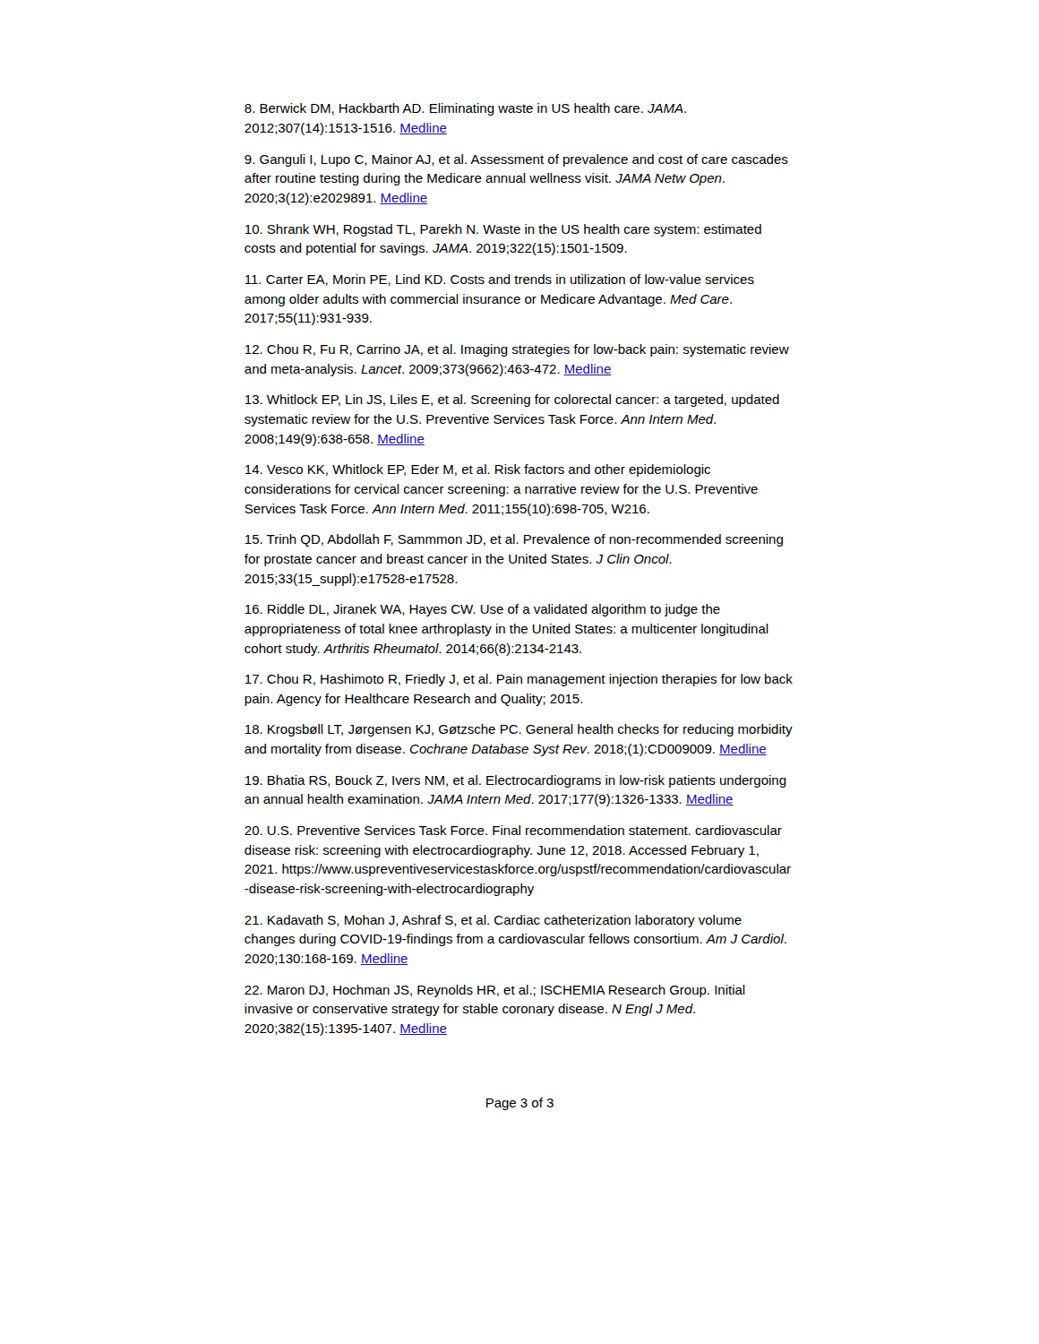8. Berwick DM, Hackbarth AD. Eliminating waste in US health care. JAMA. 2012;307(14):1513-1516. Medline
9. Ganguli I, Lupo C, Mainor AJ, et al. Assessment of prevalence and cost of care cascades after routine testing during the Medicare annual wellness visit. JAMA Netw Open. 2020;3(12):e2029891. Medline
10. Shrank WH, Rogstad TL, Parekh N. Waste in the US health care system: estimated costs and potential for savings. JAMA. 2019;322(15):1501-1509.
11. Carter EA, Morin PE, Lind KD. Costs and trends in utilization of low-value services among older adults with commercial insurance or Medicare Advantage. Med Care. 2017;55(11):931-939.
12. Chou R, Fu R, Carrino JA, et al. Imaging strategies for low-back pain: systematic review and meta-analysis. Lancet. 2009;373(9662):463-472. Medline
13. Whitlock EP, Lin JS, Liles E, et al. Screening for colorectal cancer: a targeted, updated systematic review for the U.S. Preventive Services Task Force. Ann Intern Med. 2008;149(9):638-658. Medline
14. Vesco KK, Whitlock EP, Eder M, et al. Risk factors and other epidemiologic considerations for cervical cancer screening: a narrative review for the U.S. Preventive Services Task Force. Ann Intern Med. 2011;155(10):698-705, W216.
15. Trinh QD, Abdollah F, Sammmon JD, et al. Prevalence of non-recommended screening for prostate cancer and breast cancer in the United States. J Clin Oncol. 2015;33(15_suppl):e17528-e17528.
16. Riddle DL, Jiranek WA, Hayes CW. Use of a validated algorithm to judge the appropriateness of total knee arthroplasty in the United States: a multicenter longitudinal cohort study. Arthritis Rheumatol. 2014;66(8):2134-2143.
17. Chou R, Hashimoto R, Friedly J, et al. Pain management injection therapies for low back pain. Agency for Healthcare Research and Quality; 2015.
18. Krogsbøll LT, Jørgensen KJ, Gøtzsche PC. General health checks for reducing morbidity and mortality from disease. Cochrane Database Syst Rev. 2018;(1):CD009009. Medline
19. Bhatia RS, Bouck Z, Ivers NM, et al. Electrocardiograms in low-risk patients undergoing an annual health examination. JAMA Intern Med. 2017;177(9):1326-1333. Medline
20. U.S. Preventive Services Task Force. Final recommendation statement. cardiovascular disease risk: screening with electrocardiography. June 12, 2018. Accessed February 1, 2021. https://www.uspreventiveservicestaskforce.org/uspstf/recommendation/cardiovascular-disease-risk-screening-with-electrocardiography
21. Kadavath S, Mohan J, Ashraf S, et al. Cardiac catheterization laboratory volume changes during COVID-19-findings from a cardiovascular fellows consortium. Am J Cardiol. 2020;130:168-169. Medline
22. Maron DJ, Hochman JS, Reynolds HR, et al.; ISCHEMIA Research Group. Initial invasive or conservative strategy for stable coronary disease. N Engl J Med. 2020;382(15):1395-1407. Medline
Page 3 of 3